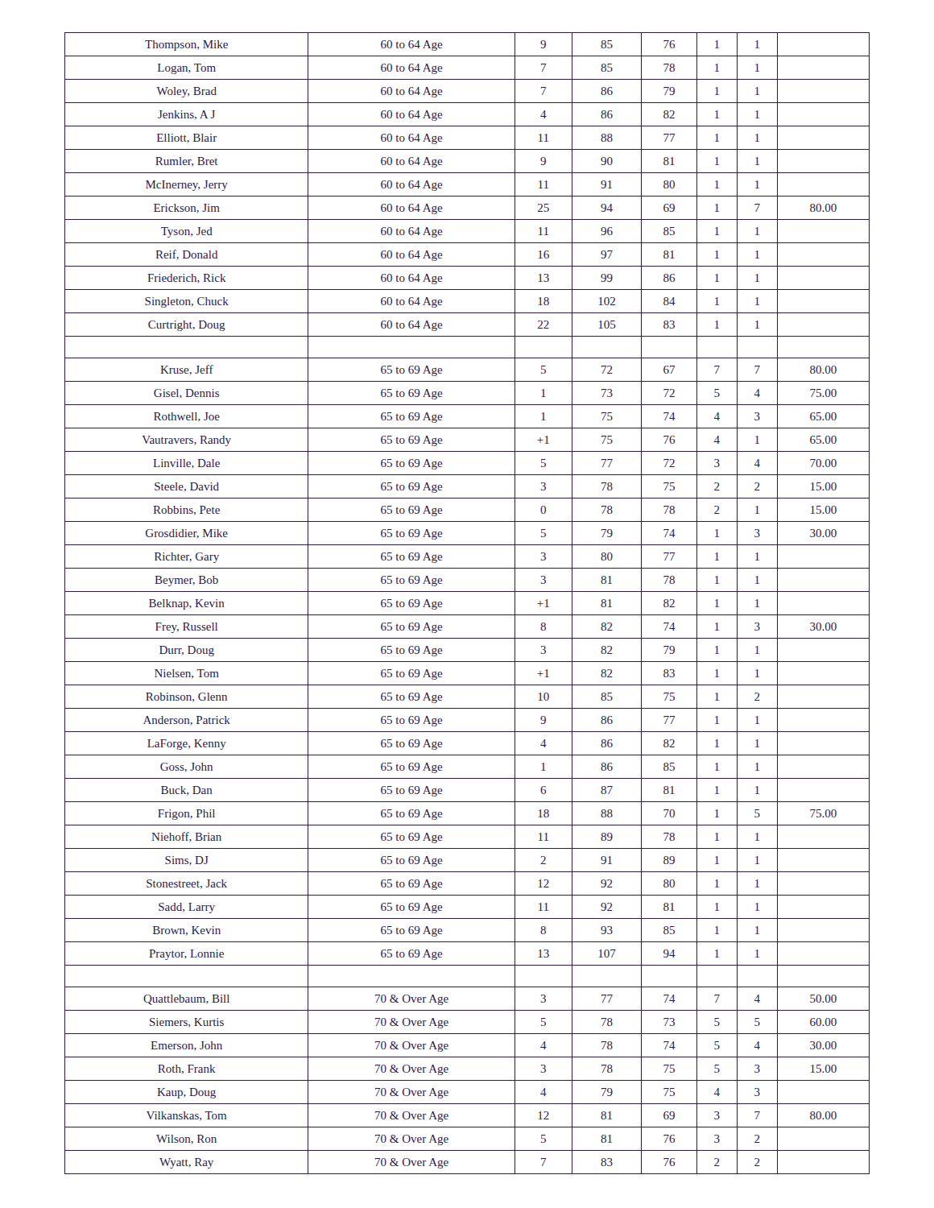| Thompson, Mike | 60 to 64 Age | 9 | 85 | 76 | 1 | 1 | |
| Logan, Tom | 60 to 64 Age | 7 | 85 | 78 | 1 | 1 | |
| Woley, Brad | 60 to 64 Age | 7 | 86 | 79 | 1 | 1 | |
| Jenkins, A J | 60 to 64 Age | 4 | 86 | 82 | 1 | 1 | |
| Elliott, Blair | 60 to 64 Age | 11 | 88 | 77 | 1 | 1 | |
| Rumler, Bret | 60 to 64 Age | 9 | 90 | 81 | 1 | 1 | |
| McInerney, Jerry | 60 to 64 Age | 11 | 91 | 80 | 1 | 1 | |
| Erickson, Jim | 60 to 64 Age | 25 | 94 | 69 | 1 | 7 | 80.00 |
| Tyson, Jed | 60 to 64 Age | 11 | 96 | 85 | 1 | 1 | |
| Reif, Donald | 60 to 64 Age | 16 | 97 | 81 | 1 | 1 | |
| Friederich, Rick | 60 to 64 Age | 13 | 99 | 86 | 1 | 1 | |
| Singleton, Chuck | 60 to 64 Age | 18 | 102 | 84 | 1 | 1 | |
| Curtright, Doug | 60 to 64 Age | 22 | 105 | 83 | 1 | 1 | |
| Kruse, Jeff | 65 to 69 Age | 5 | 72 | 67 | 7 | 7 | 80.00 |
| Gisel, Dennis | 65 to 69 Age | 1 | 73 | 72 | 5 | 4 | 75.00 |
| Rothwell, Joe | 65 to 69 Age | 1 | 75 | 74 | 4 | 3 | 65.00 |
| Vautravers, Randy | 65 to 69 Age | +1 | 75 | 76 | 4 | 1 | 65.00 |
| Linville, Dale | 65 to 69 Age | 5 | 77 | 72 | 3 | 4 | 70.00 |
| Steele, David | 65 to 69 Age | 3 | 78 | 75 | 2 | 2 | 15.00 |
| Robbins, Pete | 65 to 69 Age | 0 | 78 | 78 | 2 | 1 | 15.00 |
| Grosdidier, Mike | 65 to 69 Age | 5 | 79 | 74 | 1 | 3 | 30.00 |
| Richter, Gary | 65 to 69 Age | 3 | 80 | 77 | 1 | 1 | |
| Beymer, Bob | 65 to 69 Age | 3 | 81 | 78 | 1 | 1 | |
| Belknap, Kevin | 65 to 69 Age | +1 | 81 | 82 | 1 | 1 | |
| Frey, Russell | 65 to 69 Age | 8 | 82 | 74 | 1 | 3 | 30.00 |
| Durr, Doug | 65 to 69 Age | 3 | 82 | 79 | 1 | 1 | |
| Nielsen, Tom | 65 to 69 Age | +1 | 82 | 83 | 1 | 1 | |
| Robinson, Glenn | 65 to 69 Age | 10 | 85 | 75 | 1 | 2 | |
| Anderson, Patrick | 65 to 69 Age | 9 | 86 | 77 | 1 | 1 | |
| LaForge, Kenny | 65 to 69 Age | 4 | 86 | 82 | 1 | 1 | |
| Goss, John | 65 to 69 Age | 1 | 86 | 85 | 1 | 1 | |
| Buck, Dan | 65 to 69 Age | 6 | 87 | 81 | 1 | 1 | |
| Frigon, Phil | 65 to 69 Age | 18 | 88 | 70 | 1 | 5 | 75.00 |
| Niehoff, Brian | 65 to 69 Age | 11 | 89 | 78 | 1 | 1 | |
| Sims, DJ | 65 to 69 Age | 2 | 91 | 89 | 1 | 1 | |
| Stonestreet, Jack | 65 to 69 Age | 12 | 92 | 80 | 1 | 1 | |
| Sadd, Larry | 65 to 69 Age | 11 | 92 | 81 | 1 | 1 | |
| Brown, Kevin | 65 to 69 Age | 8 | 93 | 85 | 1 | 1 | |
| Praytor, Lonnie | 65 to 69 Age | 13 | 107 | 94 | 1 | 1 | |
| Quattlebaum, Bill | 70 & Over Age | 3 | 77 | 74 | 7 | 4 | 50.00 |
| Siemers, Kurtis | 70 & Over Age | 5 | 78 | 73 | 5 | 5 | 60.00 |
| Emerson, John | 70 & Over Age | 4 | 78 | 74 | 5 | 4 | 30.00 |
| Roth, Frank | 70 & Over Age | 3 | 78 | 75 | 5 | 3 | 15.00 |
| Kaup, Doug | 70 & Over Age | 4 | 79 | 75 | 4 | 3 | |
| Vilkanskas, Tom | 70 & Over Age | 12 | 81 | 69 | 3 | 7 | 80.00 |
| Wilson, Ron | 70 & Over Age | 5 | 81 | 76 | 3 | 2 | |
| Wyatt, Ray | 70 & Over Age | 7 | 83 | 76 | 2 | 2 | |